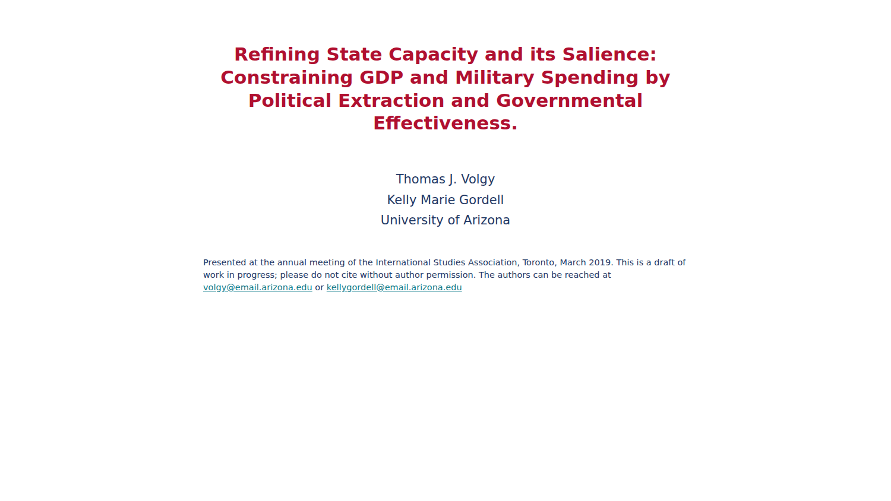Refining State Capacity and its Salience: Constraining GDP and Military Spending by Political Extraction and Governmental Effectiveness.
Thomas J. Volgy
Kelly Marie Gordell
University of Arizona
Presented at the annual meeting of the International Studies Association, Toronto, March 2019. This is a draft of work in progress; please do not cite without author permission. The authors can be reached at volgy@email.arizona.edu or kellygordell@email.arizona.edu